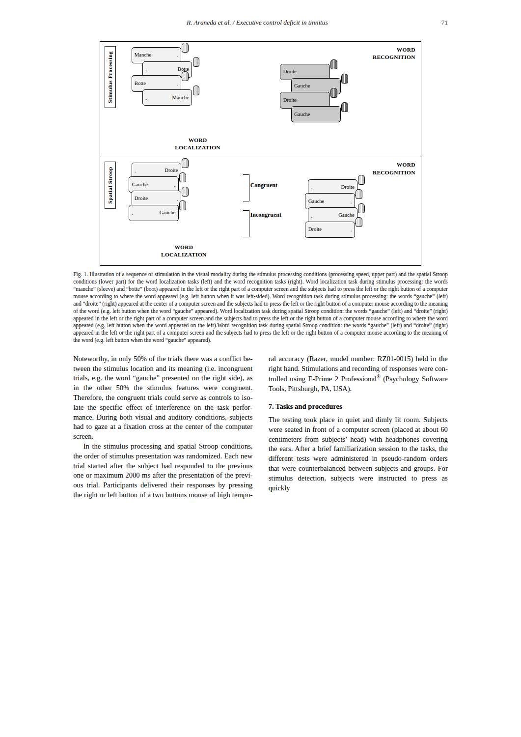R. Araneda et al. / Executive control deficit in tinnitus 71
Stimulus Processing
Manche.
. Botte
Botte.
. Manche
WORD
LOCALIZATION
WORD
RECOGNITION
Droite
Gauche
Droite
Gauche
Spatial Stroop
. Droite
Gauche.
Droite.
. Gauche
WORD
LOCALIZATION
Congruent
Incongruent
WORD
RECOGNITION
. Droite
Gauche.
. Gauche
Droite.
Fig. 1. Illustration of a sequence of stimulation in the visual modality during the stimulus processing conditions (processing speed, upper part) and the spatial Stroop conditions (lower part) for the word localization tasks (left) and the word recognition tasks (right). Word localization task during stimulus processing: the words “manche” (sleeve) and “botte” (boot) appeared in the left or the right part of a computer screen and the subjects had to press the left or the right button of a computer mouse according to where the word appeared (e.g. left button when it was left-sided). Word recognition task during stimulus processing: the words “gauche” (left) and “droite” (right) appeared at the center of a computer screen and the subjects had to press the left or the right button of a computer mouse according to the meaning of the word (e.g. left button when the word “gauche” appeared). Word localization task during spatial Stroop condition: the words “gauche” (left) and “droite” (right) appeared in the left or the right part of a computer screen and the subjects had to press the left or the right button of a computer mouse according to where the word appeared (e.g. left button when the word appeared on the left).Word recognition task during spatial Stroop condition: the words “gauche” (left) and “droite” (right) appeared in the left or the right part of a computer screen and the subjects had to press the left or the right button of a computer mouse according to the meaning of the word (e.g. left button when the word “gauche” appeared).
Noteworthy, in only 50% of the trials there was a conflict between the stimulus location and its meaning (i.e. incongruent trials, e.g. the word “gauche” presented on the right side), as in the other 50% the stimulus features were congruent. Therefore, the congruent trials could serve as controls to isolate the specific effect of interference on the task performance. During both visual and auditory conditions, subjects had to gaze at a fixation cross at the center of the computer screen.
In the stimulus processing and spatial Stroop conditions, the order of stimulus presentation was randomized. Each new trial started after the subject had responded to the previous one or maximum 2000 ms after the presentation of the previous trial. Participants delivered their responses by pressing the right or left button of a two buttons mouse of high temporal accuracy (Razer, model number: RZ01-0015) held in the right hand. Stimulations and recording of responses were controlled using E-Prime 2 Professional® (Psychology Software Tools, Pittsburgh, PA, USA).
7. Tasks and procedures
The testing took place in quiet and dimly lit room. Subjects were seated in front of a computer screen (placed at about 60 centimeters from subjects’ head) with headphones covering the ears. After a brief familiarization session to the tasks, the different tests were administered in pseudo-random orders that were counterbalanced between subjects and groups. For stimulus detection, subjects were instructed to press as quickly